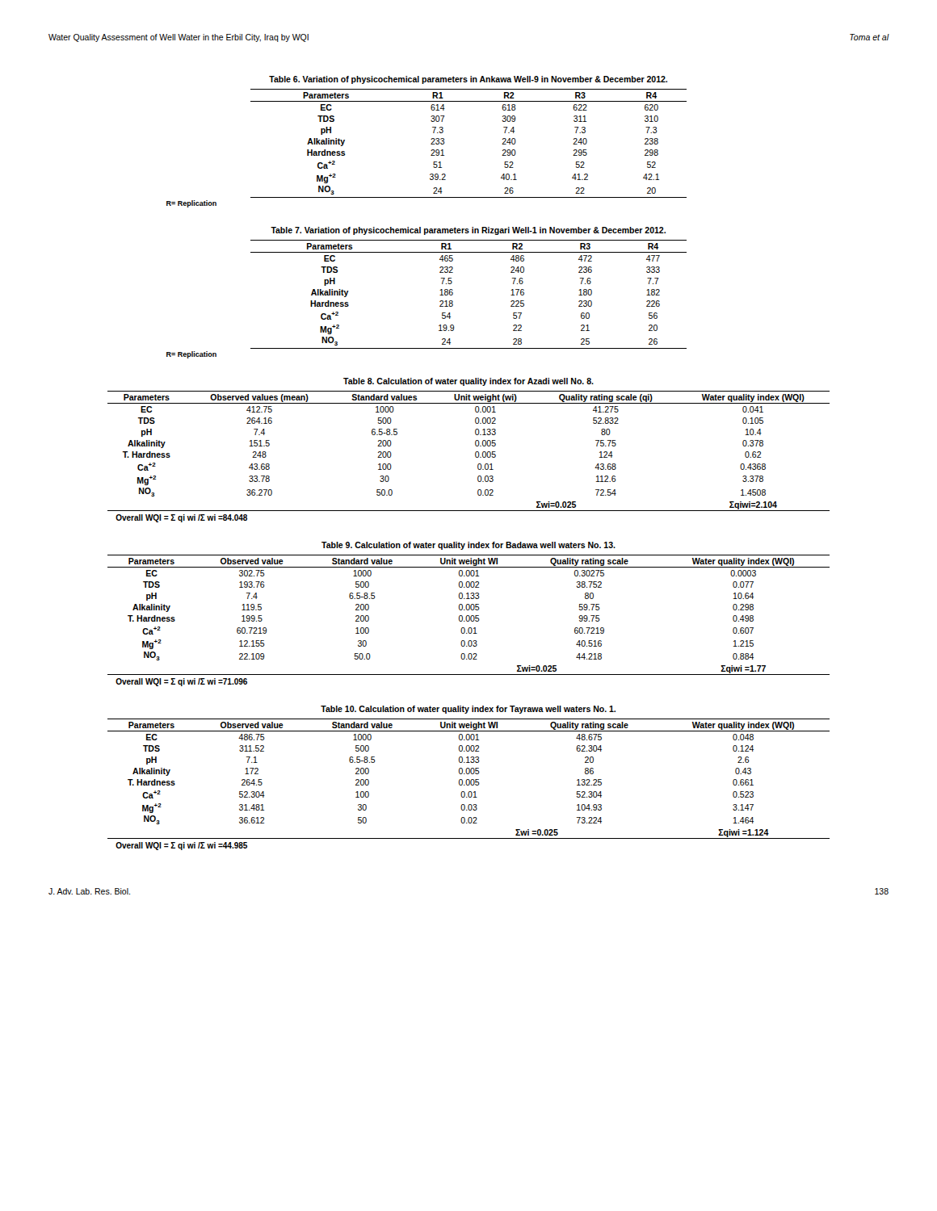Water Quality Assessment of Well Water in the Erbil City, Iraq by WQI
Toma et al
Table 6. Variation of physicochemical parameters in Ankawa Well-9 in November & December 2012.
| Parameters | R1 | R2 | R3 | R4 |
| --- | --- | --- | --- | --- |
| EC | 614 | 618 | 622 | 620 |
| TDS | 307 | 309 | 311 | 310 |
| pH | 7.3 | 7.4 | 7.3 | 7.3 |
| Alkalinity | 233 | 240 | 240 | 238 |
| Hardness | 291 | 290 | 295 | 298 |
| Ca +2 | 51 | 52 | 52 | 52 |
| Mg +2 | 39.2 | 40.1 | 41.2 | 42.1 |
| NO 3 | 24 | 26 | 22 | 20 |
R= Replication
Table 7. Variation of physicochemical parameters in Rizgari Well-1 in November & December 2012.
| Parameters | R1 | R2 | R3 | R4 |
| --- | --- | --- | --- | --- |
| EC | 465 | 486 | 472 | 477 |
| TDS | 232 | 240 | 236 | 333 |
| pH | 7.5 | 7.6 | 7.6 | 7.7 |
| Alkalinity | 186 | 176 | 180 | 182 |
| Hardness | 218 | 225 | 230 | 226 |
| Ca +2 | 54 | 57 | 60 | 56 |
| Mg +2 | 19.9 | 22 | 21 | 20 |
| NO 3 | 24 | 28 | 25 | 26 |
R= Replication
Table 8. Calculation of water quality index for Azadi well No. 8.
| Parameters | Observed values (mean) | Standard values | Unit weight (wi) | Quality rating scale (qi) | Water quality index (WQI) |
| --- | --- | --- | --- | --- | --- |
| EC | 412.75 | 1000 | 0.001 | 41.275 | 0.041 |
| TDS | 264.16 | 500 | 0.002 | 52.832 | 0.105 |
| pH | 7.4 | 6.5-8.5 | 0.133 | 80 | 10.4 |
| Alkalinity | 151.5 | 200 | 0.005 | 75.75 | 0.378 |
| T. Hardness | 248 | 200 | 0.005 | 124 | 0.62 |
| Ca +2 | 43.68 | 100 | 0.01 | 43.68 | 0.4368 |
| Mg +2 | 33.78 | 30 | 0.03 | 112.6 | 3.378 |
| NO 3 | 36.270 | 50.0 | 0.02 | 72.54 | 1.4508 |
| | | | Σwi=0.025 | Σqiwi=2.104 |
Overall WQI = Σ qi wi /Σ wi =84.048
Table 9. Calculation of water quality index for Badawa well waters No. 13.
| Parameters | Observed value | Standard value | Unit weight WI | Quality rating scale | Water quality index (WQI) |
| --- | --- | --- | --- | --- | --- |
| EC | 302.75 | 1000 | 0.001 | 0.30275 | 0.0003 |
| TDS | 193.76 | 500 | 0.002 | 38.752 | 0.077 |
| pH | 7.4 | 6.5-8.5 | 0.133 | 80 | 10.64 |
| Alkalinity | 119.5 | 200 | 0.005 | 59.75 | 0.298 |
| T. Hardness | 199.5 | 200 | 0.005 | 99.75 | 0.498 |
| Ca +2 | 60.7219 | 100 | 0.01 | 60.7219 | 0.607 |
| Mg +2 | 12.155 | 30 | 0.03 | 40.516 | 1.215 |
| NO 3 | 22.109 | 50.0 | 0.02 | 44.218 | 0.884 |
| | | | Σwi=0.025 | Σqiwi =1.77 |
Overall WQI = Σ qi wi /Σ wi =71.096
Table 10. Calculation of water quality index for Tayrawa well waters No. 1.
| Parameters | Observed value | Standard value | Unit weight WI | Quality rating scale | Water quality index (WQI) |
| --- | --- | --- | --- | --- | --- |
| EC | 486.75 | 1000 | 0.001 | 48.675 | 0.048 |
| TDS | 311.52 | 500 | 0.002 | 62.304 | 0.124 |
| pH | 7.1 | 6.5-8.5 | 0.133 | 20 | 2.6 |
| Alkalinity | 172 | 200 | 0.005 | 86 | 0.43 |
| T. Hardness | 264.5 | 200 | 0.005 | 132.25 | 0.661 |
| Ca +2 | 52.304 | 100 | 0.01 | 52.304 | 0.523 |
| Mg +2 | 31.481 | 30 | 0.03 | 104.93 | 3.147 |
| NO 3 | 36.612 | 50 | 0.02 | 73.224 | 1.464 |
| | | | Σwi =0.025 | Σqiwi =1.124 |
Overall WQI = Σ qi wi /Σ wi =44.985
J. Adv. Lab. Res. Biol.
138